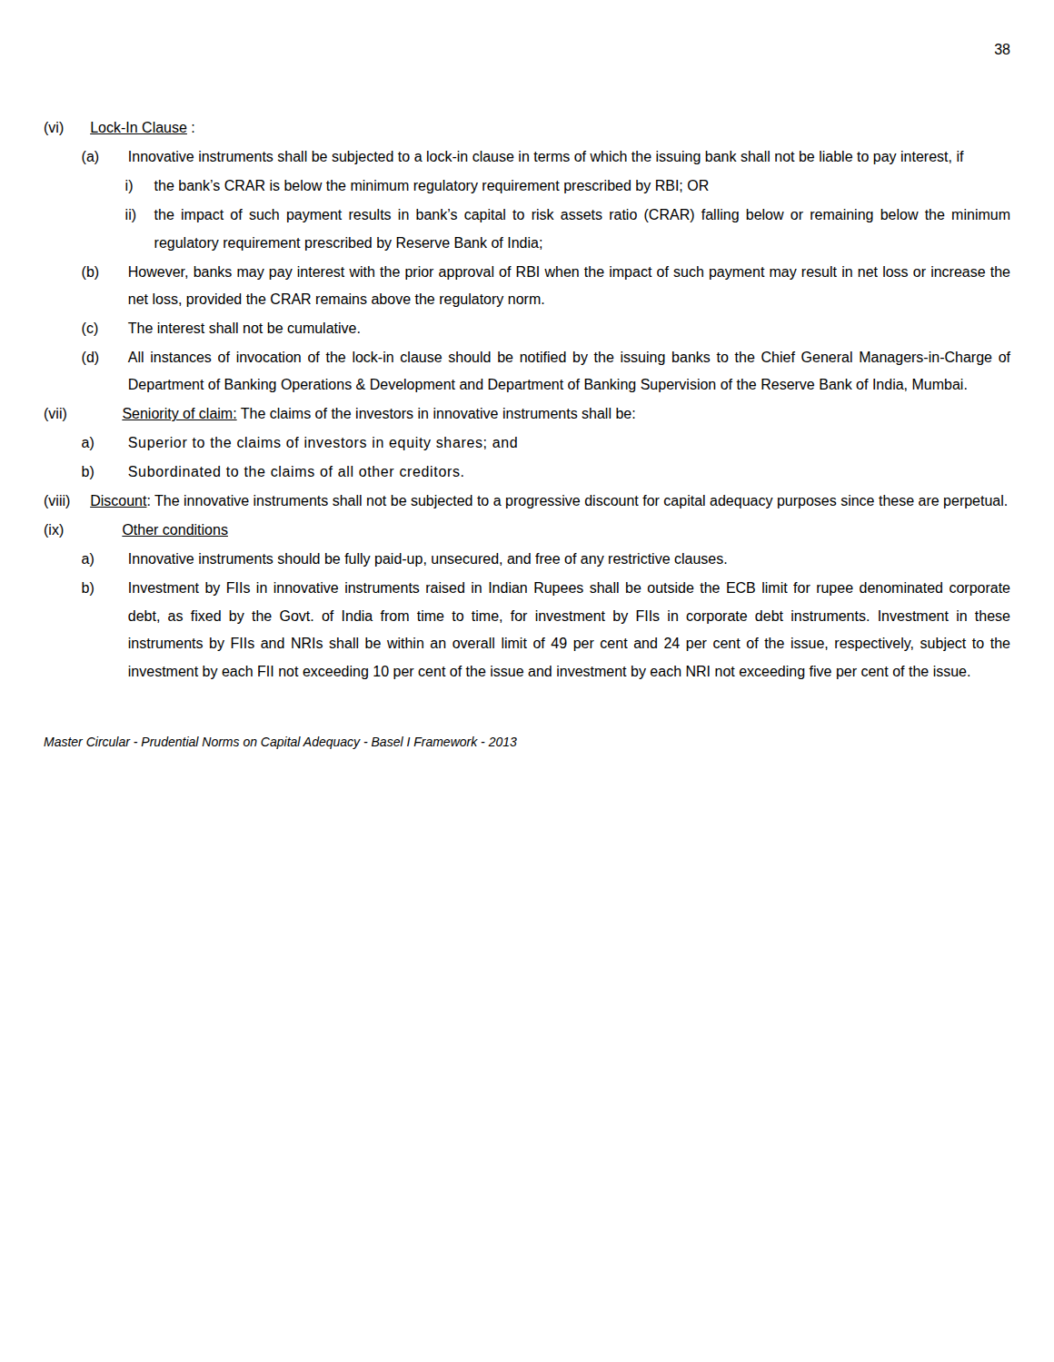38
(vi) Lock-In Clause :
(a) Innovative instruments shall be subjected to a lock-in clause in terms of which the issuing bank shall not be liable to pay interest, if
i) the bank’s CRAR is below the minimum regulatory requirement prescribed by RBI; OR
ii) the impact of such payment results in bank’s capital to risk assets ratio (CRAR) falling below or remaining below the minimum regulatory requirement prescribed by Reserve Bank of India;
(b) However, banks may pay interest with the prior approval of RBI when the impact of such payment may result in net loss or increase the net loss, provided the CRAR remains above the regulatory norm.
(c) The interest shall not be cumulative.
(d) All instances of invocation of the lock-in clause should be notified by the issuing banks to the Chief General Managers-in-Charge of Department of Banking Operations & Development and Department of Banking Supervision of the Reserve Bank of India, Mumbai.
(vii) Seniority of claim: The claims of the investors in innovative instruments shall be:
a) Superior to the claims of investors in equity shares; and
b) Subordinated to the claims of all other creditors.
(viii) Discount: The innovative instruments shall not be subjected to a progressive discount for capital adequacy purposes since these are perpetual.
(ix) Other conditions
a) Innovative instruments should be fully paid-up, unsecured, and free of any restrictive clauses.
b) Investment by FIIs in innovative instruments raised in Indian Rupees shall be outside the ECB limit for rupee denominated corporate debt, as fixed by the Govt. of India from time to time, for investment by FIIs in corporate debt instruments. Investment in these instruments by FIIs and NRIs shall be within an overall limit of 49 per cent and 24 per cent of the issue, respectively, subject to the investment by each FII not exceeding 10 per cent of the issue and investment by each NRI not exceeding five per cent of the issue.
Master Circular - Prudential Norms on Capital Adequacy - Basel I Framework - 2013